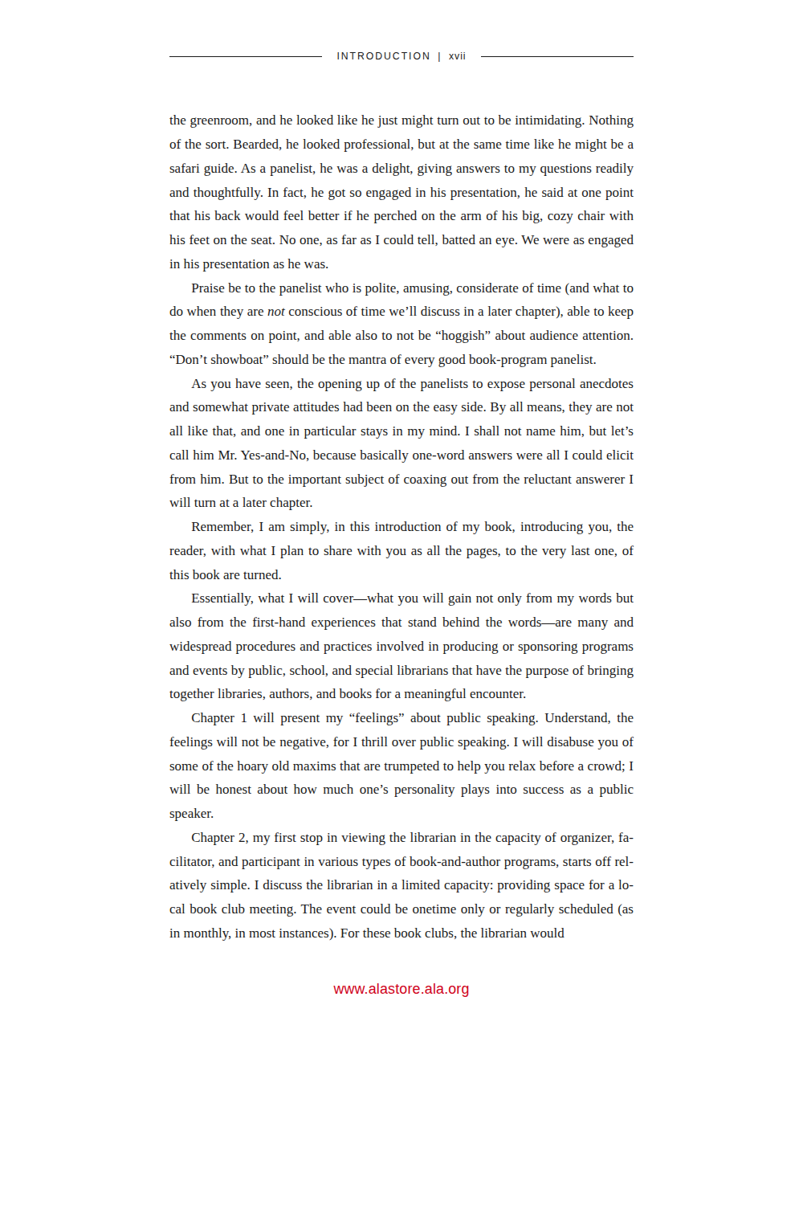Introduction|xvii
the greenroom, and he looked like he just might turn out to be intimidating. Nothing of the sort. Bearded, he looked professional, but at the same time like he might be a safari guide. As a panelist, he was a delight, giving answers to my questions readily and thoughtfully. In fact, he got so engaged in his presentation, he said at one point that his back would feel better if he perched on the arm of his big, cozy chair with his feet on the seat. No one, as far as I could tell, batted an eye. We were as engaged in his presentation as he was.
Praise be to the panelist who is polite, amusing, considerate of time (and what to do when they are not conscious of time we’ll discuss in a later chapter), able to keep the comments on point, and able also to not be “hoggish” about audience attention. “Don’t showboat” should be the mantra of every good book-program panelist.
As you have seen, the opening up of the panelists to expose personal anecdotes and somewhat private attitudes had been on the easy side. By all means, they are not all like that, and one in particular stays in my mind. I shall not name him, but let’s call him Mr. Yes-and-No, because basically one-word answers were all I could elicit from him. But to the important subject of coaxing out from the reluctant answerer I will turn at a later chapter.
Remember, I am simply, in this introduction of my book, introducing you, the reader, with what I plan to share with you as all the pages, to the very last one, of this book are turned.
Essentially, what I will cover—what you will gain not only from my words but also from the first-hand experiences that stand behind the words—are many and widespread procedures and practices involved in producing or sponsoring programs and events by public, school, and special librarians that have the purpose of bringing together libraries, authors, and books for a meaningful encounter.
Chapter 1 will present my “feelings” about public speaking. Understand, the feelings will not be negative, for I thrill over public speaking. I will disabuse you of some of the hoary old maxims that are trumpeted to help you relax before a crowd; I will be honest about how much one’s personality plays into success as a public speaker.
Chapter 2, my first stop in viewing the librarian in the capacity of organizer, facilitator, and participant in various types of book-and-author programs, starts off relatively simple. I discuss the librarian in a limited capacity: providing space for a local book club meeting. The event could be onetime only or regularly scheduled (as in monthly, in most instances). For these book clubs, the librarian would
www.alastore.ala.org